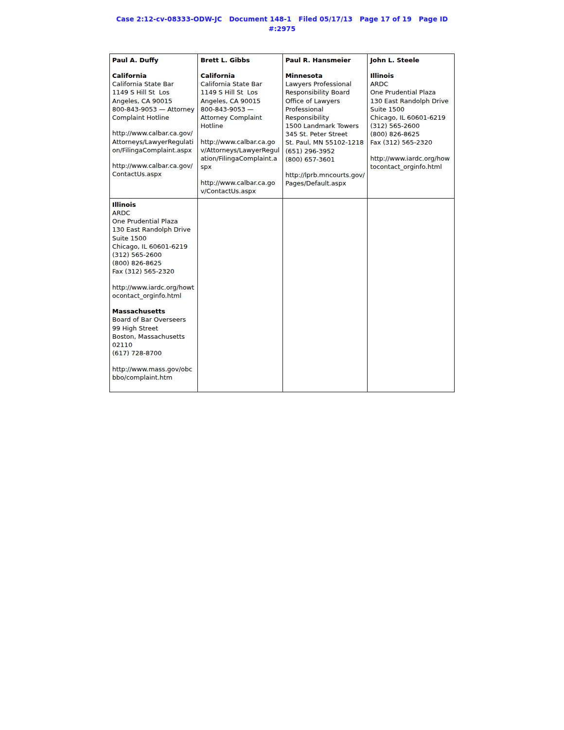Case 2:12-cv-08333-ODW-JC Document 148-1 Filed 05/17/13 Page 17 of 19 Page ID #:2975
| Paul A. Duffy California California State Bar 1149 S Hill St Los Angeles, CA 90015 800-843-9053 — Attorney Complaint Hotline http://www.calbar.ca.gov/Attorneys/LawyerRegulation/FilingaComplaint.aspx http://www.calbar.ca.gov/ContactUs.aspx | Brett L. Gibbs California California State Bar 1149 S Hill St Los Angeles, CA 90015 800-843-9053 — Attorney Complaint Hotline http://www.calbar.ca.gov/Attorneys/LawyerRegulation/FilingaComplaint.aspx http://www.calbar.ca.gov/ContactUs.aspx | Paul R. Hansmeier Minnesota Lawyers Professional Responsibility Board Office of Lawyers Professional Responsibility 1500 Landmark Towers 345 St. Peter Street St. Paul, MN 55102-1218 (651) 296-3952 (800) 657-3601 http://lprb.mncourts.gov/Pages/Default.aspx | John L. Steele Illinois ARDC One Prudential Plaza 130 East Randolph Drive Suite 1500 Chicago, IL 60601-6219 (312) 565-2600 (800) 826-8625 Fax (312) 565-2320 http://www.iardc.org/howtocontact_orginfo.html |
| Illinois ARDC One Prudential Plaza 130 East Randolph Drive Suite 1500 Chicago, IL 60601-6219 (312) 565-2600 (800) 826-8625 Fax (312) 565-2320 http://www.iardc.org/howtocontact_orginfo.html Massachusetts Board of Bar Overseers 99 High Street Boston, Massachusetts 02110 (617) 728-8700 http://www.mass.gov/obcbbo/complaint.htm | | | |